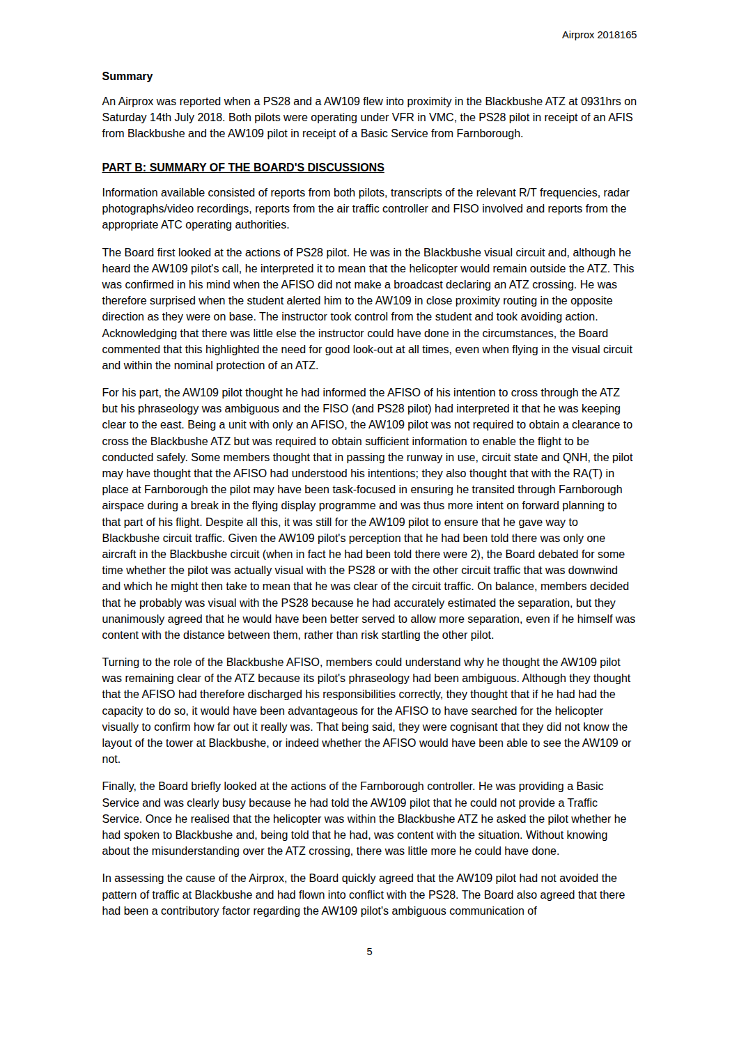Airprox 2018165
Summary
An Airprox was reported when a PS28 and a AW109 flew into proximity in the Blackbushe ATZ at 0931hrs on Saturday 14th July 2018. Both pilots were operating under VFR in VMC, the PS28 pilot in receipt of an AFIS from Blackbushe and the AW109 pilot in receipt of a Basic Service from Farnborough.
PART B: SUMMARY OF THE BOARD'S DISCUSSIONS
Information available consisted of reports from both pilots, transcripts of the relevant R/T frequencies, radar photographs/video recordings, reports from the air traffic controller and FISO involved and reports from the appropriate ATC operating authorities.
The Board first looked at the actions of PS28 pilot. He was in the Blackbushe visual circuit and, although he heard the AW109 pilot's call, he interpreted it to mean that the helicopter would remain outside the ATZ. This was confirmed in his mind when the AFISO did not make a broadcast declaring an ATZ crossing. He was therefore surprised when the student alerted him to the AW109 in close proximity routing in the opposite direction as they were on base. The instructor took control from the student and took avoiding action. Acknowledging that there was little else the instructor could have done in the circumstances, the Board commented that this highlighted the need for good look-out at all times, even when flying in the visual circuit and within the nominal protection of an ATZ.
For his part, the AW109 pilot thought he had informed the AFISO of his intention to cross through the ATZ but his phraseology was ambiguous and the FISO (and PS28 pilot) had interpreted it that he was keeping clear to the east. Being a unit with only an AFISO, the AW109 pilot was not required to obtain a clearance to cross the Blackbushe ATZ but was required to obtain sufficient information to enable the flight to be conducted safely. Some members thought that in passing the runway in use, circuit state and QNH, the pilot may have thought that the AFISO had understood his intentions; they also thought that with the RA(T) in place at Farnborough the pilot may have been task-focused in ensuring he transited through Farnborough airspace during a break in the flying display programme and was thus more intent on forward planning to that part of his flight. Despite all this, it was still for the AW109 pilot to ensure that he gave way to Blackbushe circuit traffic. Given the AW109 pilot's perception that he had been told there was only one aircraft in the Blackbushe circuit (when in fact he had been told there were 2), the Board debated for some time whether the pilot was actually visual with the PS28 or with the other circuit traffic that was downwind and which he might then take to mean that he was clear of the circuit traffic. On balance, members decided that he probably was visual with the PS28 because he had accurately estimated the separation, but they unanimously agreed that he would have been better served to allow more separation, even if he himself was content with the distance between them, rather than risk startling the other pilot.
Turning to the role of the Blackbushe AFISO, members could understand why he thought the AW109 pilot was remaining clear of the ATZ because its pilot's phraseology had been ambiguous. Although they thought that the AFISO had therefore discharged his responsibilities correctly, they thought that if he had had the capacity to do so, it would have been advantageous for the AFISO to have searched for the helicopter visually to confirm how far out it really was. That being said, they were cognisant that they did not know the layout of the tower at Blackbushe, or indeed whether the AFISO would have been able to see the AW109 or not.
Finally, the Board briefly looked at the actions of the Farnborough controller. He was providing a Basic Service and was clearly busy because he had told the AW109 pilot that he could not provide a Traffic Service. Once he realised that the helicopter was within the Blackbushe ATZ he asked the pilot whether he had spoken to Blackbushe and, being told that he had, was content with the situation. Without knowing about the misunderstanding over the ATZ crossing, there was little more he could have done.
In assessing the cause of the Airprox, the Board quickly agreed that the AW109 pilot had not avoided the pattern of traffic at Blackbushe and had flown into conflict with the PS28. The Board also agreed that there had been a contributory factor regarding the AW109 pilot's ambiguous communication of
5